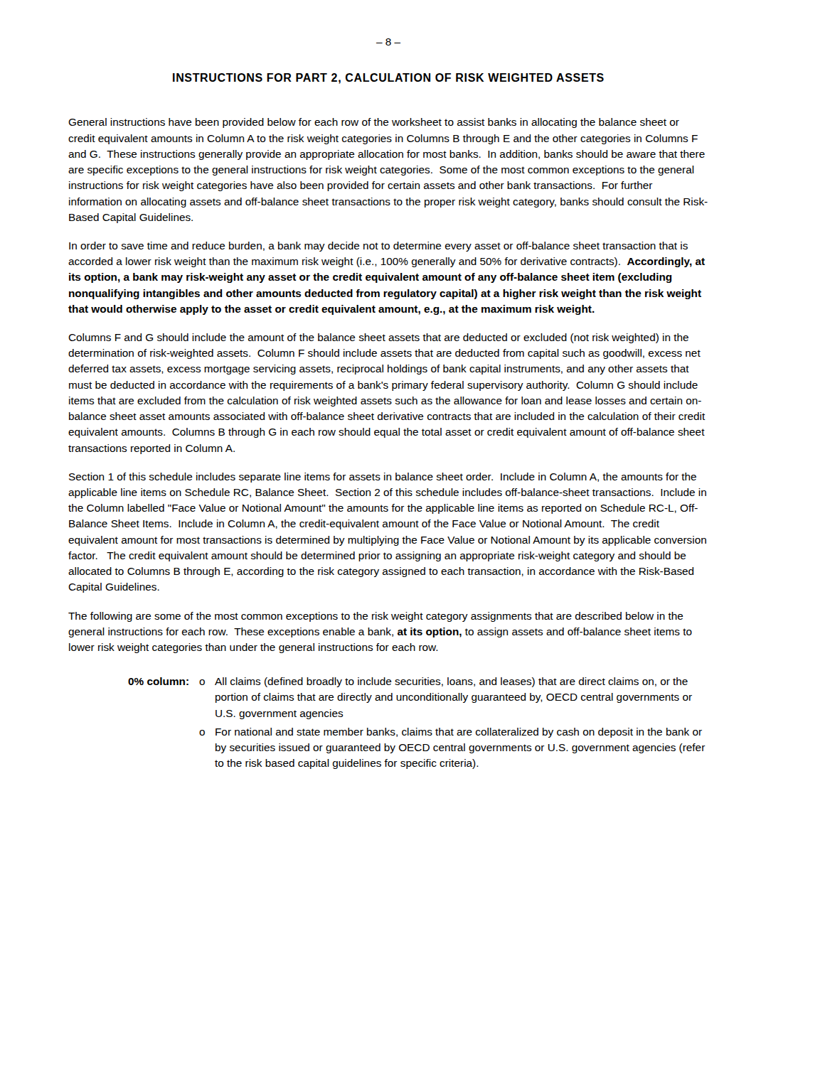– 8 –
INSTRUCTIONS FOR PART 2, CALCULATION OF RISK WEIGHTED ASSETS
General instructions have been provided below for each row of the worksheet to assist banks in allocating the balance sheet or credit equivalent amounts in Column A to the risk weight categories in Columns B through E and the other categories in Columns F and G. These instructions generally provide an appropriate allocation for most banks. In addition, banks should be aware that there are specific exceptions to the general instructions for risk weight categories. Some of the most common exceptions to the general instructions for risk weight categories have also been provided for certain assets and other bank transactions. For further information on allocating assets and off-balance sheet transactions to the proper risk weight category, banks should consult the Risk-Based Capital Guidelines.
In order to save time and reduce burden, a bank may decide not to determine every asset or off-balance sheet transaction that is accorded a lower risk weight than the maximum risk weight (i.e., 100% generally and 50% for derivative contracts). Accordingly, at its option, a bank may risk-weight any asset or the credit equivalent amount of any off-balance sheet item (excluding nonqualifying intangibles and other amounts deducted from regulatory capital) at a higher risk weight than the risk weight that would otherwise apply to the asset or credit equivalent amount, e.g., at the maximum risk weight.
Columns F and G should include the amount of the balance sheet assets that are deducted or excluded (not risk weighted) in the determination of risk-weighted assets. Column F should include assets that are deducted from capital such as goodwill, excess net deferred tax assets, excess mortgage servicing assets, reciprocal holdings of bank capital instruments, and any other assets that must be deducted in accordance with the requirements of a bank's primary federal supervisory authority. Column G should include items that are excluded from the calculation of risk weighted assets such as the allowance for loan and lease losses and certain on-balance sheet asset amounts associated with off-balance sheet derivative contracts that are included in the calculation of their credit equivalent amounts. Columns B through G in each row should equal the total asset or credit equivalent amount of off-balance sheet transactions reported in Column A.
Section 1 of this schedule includes separate line items for assets in balance sheet order. Include in Column A, the amounts for the applicable line items on Schedule RC, Balance Sheet. Section 2 of this schedule includes off-balance-sheet transactions. Include in the Column labelled "Face Value or Notional Amount" the amounts for the applicable line items as reported on Schedule RC-L, Off-Balance Sheet Items. Include in Column A, the credit-equivalent amount of the Face Value or Notional Amount. The credit equivalent amount for most transactions is determined by multiplying the Face Value or Notional Amount by its applicable conversion factor. The credit equivalent amount should be determined prior to assigning an appropriate risk-weight category and should be allocated to Columns B through E, according to the risk category assigned to each transaction, in accordance with the Risk-Based Capital Guidelines.
The following are some of the most common exceptions to the risk weight category assignments that are described below in the general instructions for each row. These exceptions enable a bank, at its option, to assign assets and off-balance sheet items to lower risk weight categories than under the general instructions for each row.
0% column:
o
All claims (defined broadly to include securities, loans, and leases) that are direct claims on, or the portion of claims that are directly and unconditionally guaranteed by, OECD central governments or U.S. government agencies
o
For national and state member banks, claims that are collateralized by cash on deposit in the bank or by securities issued or guaranteed by OECD central governments or U.S. government agencies (refer to the risk based capital guidelines for specific criteria).